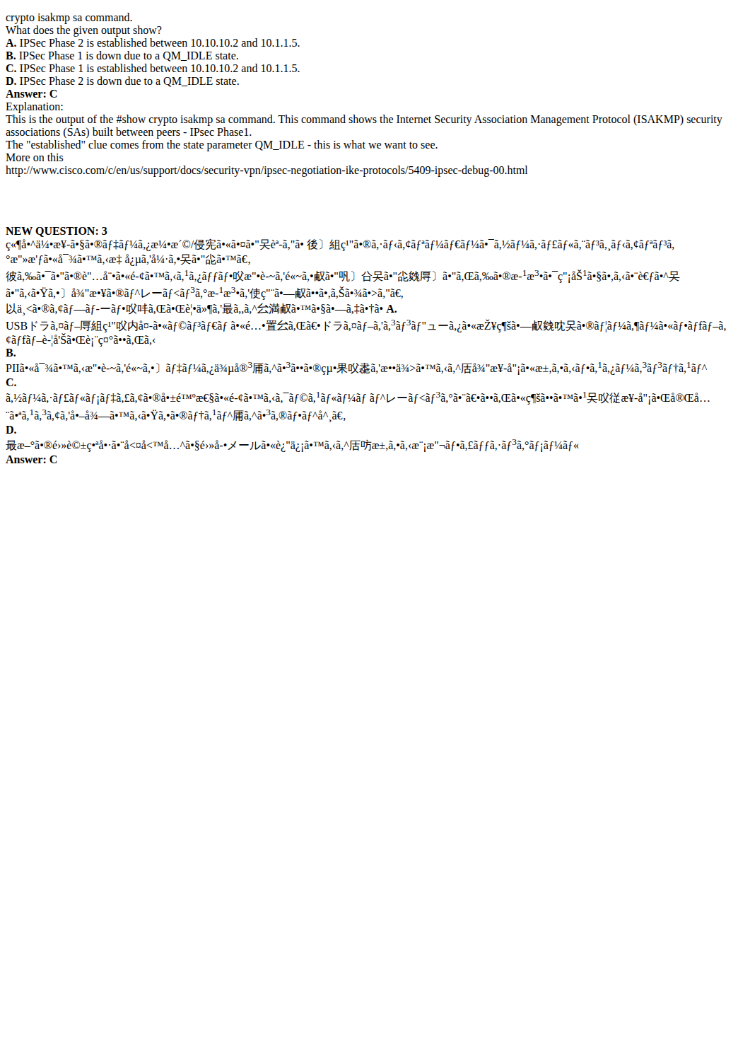crypto isakmp sa command.
What does the given output show?
A. IPSec Phase 2 is established between 10.10.10.2 and 10.1.1.5.
B. IPSec Phase 1 is down due to a QM_IDLE state.
C. IPSec Phase 1 is established between 10.10.10.2 and 10.1.1.5.
D. IPSec Phase 2 is down due to a QM_IDLE state.
Answer: C
Explanation:
This is the output of the #show crypto isakmp sa command. This command shows the Internet Security Association Management Protocol (ISAKMP) security associations (SAs) built between peers - IPsec Phase1.
The "established" clue comes from the state parameter QM_IDLE - this is what we want to see.
More on this
http://www.cisco.com/c/en/us/support/docs/security-vpn/ipsec-negotiation-ike-protocols/5409-ipsec-debug-00.html
NEW QUESTION: 3
ç«¶å•^ä¼•æ¥-ã•§ã•®ãƒ‡ãƒ¼ã,¿æ¼•æ´©/侵宪ã•«ã•¤ã•"㕦èª-ã,"ã• 後〕組ç¹"ã•®ã,·ãƒ‹ã,¢ãƒªãƒ¼ãƒ€ãƒ¼ã•¯ã,½ãƒ¼ã,·ãƒ£ãƒ«ã,¨ãƒ³ã,¸ãƒ‹ã,¢ãƒªãƒ³ã,°æ"»æ'ƒã•«å¯¾ã•™ã,‹æ‡ å¿µã,'å¼·ã,•㕦ã•"㕾ã•™ã€‚
彼ã,‰ã•¯ã•"ã•®è"…å¨•ã•«é-¢ã•™ã,‹ã,1ã,¿ãƒƒãƒ•㕮æ"•è-~ã,'é«~ã,•㕟ã•"㕨〕㕣㕦ã•"㕾㕙㕌〕ã•"ã,Œã,‰ã•®æ-1æ3•ã•¯ç"¡åŠ1ã•§ã•,ã,‹ã•¨è€ƒã•^㕦ã•"ã,‹ã•Ÿã,•〕å¾"æ•¥ã•®ãƒ^レーãƒ<ãƒ3ã,°æ-1æ3•ã,'使ç"¨ã•—㕟ã••ã•,ã,Šã•¾ã•>ã,"ã€,
以ä¸<ã•®ã,¢ãƒ—ãƒ-ーãƒ•㕮㕩ã,Œã•Œè¦•ä»¶ã,'最ã,,ã,^㕕満㕟ã•™ã•§ã•—ã,‡ã•†ã• A.
USBドラã,¤ãƒ–㕌組ç¹"㕮内å¤-ã•«ãƒ©ãƒ³ãƒ€ãƒ ã•«é…•置㕕ã,Œã€•ドラã,¤ãƒ–ã,'ã,3ãƒ3ãƒ"ューã,¿ã•«æŽ¥ç¶šã•—㕟㕙㕪㕦ã•®ãƒ¦ãƒ¼ã,¶ãƒ¼ã•«ãƒ•ãƒfãƒ–ã,¢ãƒfãƒ–è-¦å'Šã•Œè¡¨ç¤°ã••ã,Œã,‹
B.
PIIã•«å¯¾ã•™ã,‹æ"•è-~ã,'é«~ã,•〕ãƒ‡ãƒ¼ã,¿ä¾µå®3㕊ã,^ã•3ã••ã•®çµ•果㕮䏋ã,'æ••ä¾>ã•™ã,‹ã,^㕆å¾"æ¥-å"¡ã•«æ±,ã,•ã,‹ãƒ•ã,1ã,¿ãƒ¼ã,3ãƒ3ãƒ†ã,1ãƒ^
C.
ã,½ãƒ¼ã,·ãƒ£ãƒ«ãƒ¡ãƒ‡ã,£ã,¢ã•®å•±é™ºæ€§ã•«é-¢ã•™ã,‹ã,¯ãƒ©ã,1ãƒ«ãƒ¼ãƒ ãƒ^レーãƒ<ãƒ3ã,°ã•¨ã€•ã••ã,Œã•«ç¶šã••ã•™ã•1㕦㕮従æ¥-å"¡ã•Œå®Œå…¨ã•ªã,1ã,3ã,¢ã,'å•–å¾—ã•™ã,‹ã•Ÿã,•ã•®ãƒ†ã,1ãƒ^㕊ã,^ã•3ã,®ãƒ•ãƒ^å^¸ã€‚
D.
最æ–°ã•®é›»è©±ç•ªå•·ã•¨å<¤å<™å…^ã•§é›»å-•メールã•«è¿"ä¿¡ã•™ã,‹ã,^㕆㕫æ±,ã,•ã,‹æ¨¡æ"¬ãƒ•ã,£ãƒƒã,·ãƒ3ã,°ãƒ¡ãƒ¼ãƒ«
Answer: C